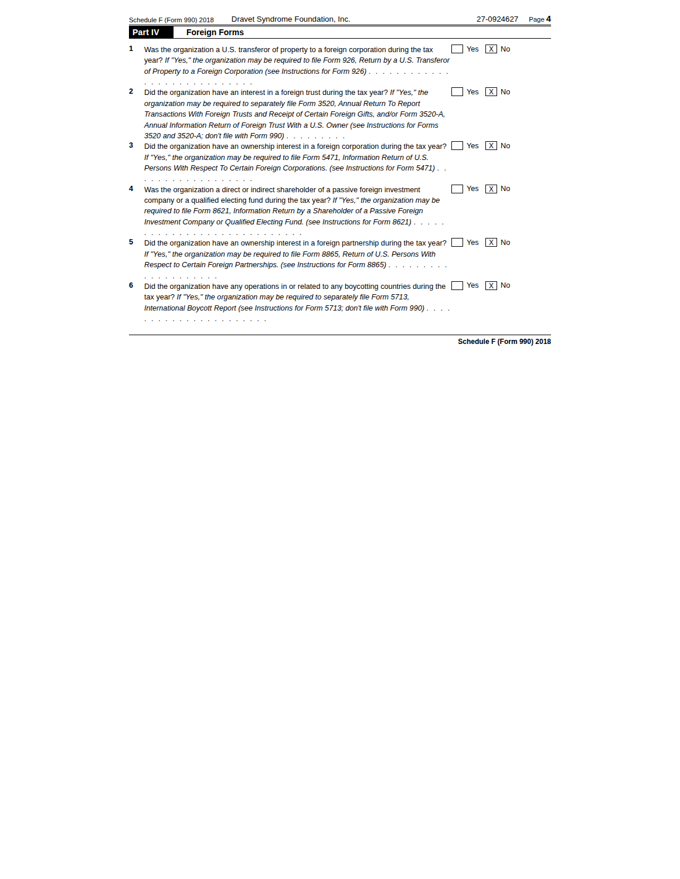Schedule F (Form 990) 2018
Dravet Syndrome Foundation, Inc.
27-0924627
Page 4
Part IV
Foreign Forms
| 1 | Was the organization a U.S. transferor of property to a foreign corporation during the tax year? If "Yes," the organization may be required to file Form 926, Return by a U.S. Transferor of Property to a Foreign Corporation (see Instructions for Form 926) . . . . . . . . . . . . . . . . . . . . . . . . . . . . | Yes X No |
| 2 | Did the organization have an interest in a foreign trust during the tax year? If "Yes," the organization may be required to separately file Form 3520, Annual Return To Report Transactions With Foreign Trusts and Receipt of Certain Foreign Gifts, and/or Form 3520-A, Annual Information Return of Foreign Trust With a U.S. Owner (see Instructions for Forms 3520 and 3520-A; don't file with Form 990) . . . . . . . . . | Yes X No |
| 3 | Did the organization have an ownership interest in a foreign corporation during the tax year? If "Yes," the organization may be required to file Form 5471, Information Return of U.S. Persons With Respect To Certain Foreign Corporations. (see Instructions for Form 5471) . . . . . . . . . . . . . . . . . . | Yes X No |
| 4 | Was the organization a direct or indirect shareholder of a passive foreign investment company or a qualified electing fund during the tax year? If "Yes," the organization may be required to file Form 8621, Information Return by a Shareholder of a Passive Foreign Investment Company or Qualified Electing Fund. (see Instructions for Form 8621) . . . . . . . . . . . . . . . . . . . . . . . . . . . . | Yes X No |
| 5 | Did the organization have an ownership interest in a foreign partnership during the tax year? If "Yes," the organization may be required to file Form 8865, Return of U.S. Persons With Respect to Certain Foreign Partnerships. (see Instructions for Form 8865) . . . . . . . . . . . . . . . . . . . . | Yes X No |
| 6 | Did the organization have any operations in or related to any boycotting countries during the tax year? If "Yes," the organization may be required to separately file Form 5713, International Boycott Report (see Instructions for Form 5713; don't file with Form 990) . . . . . . . . . . . . . . . . . . . . . . | Yes X No |
Schedule F (Form 990) 2018